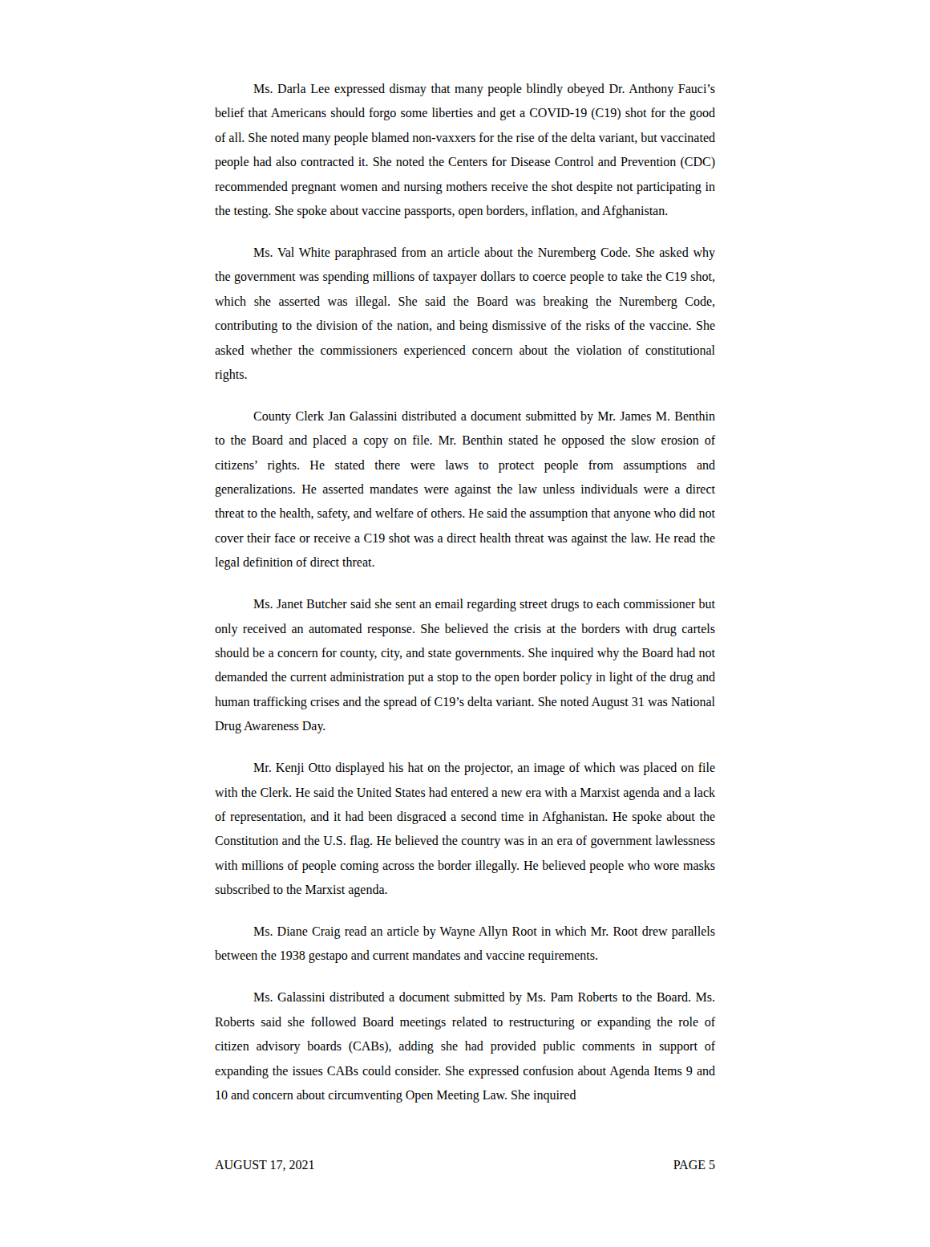Ms. Darla Lee expressed dismay that many people blindly obeyed Dr. Anthony Fauci’s belief that Americans should forgo some liberties and get a COVID-19 (C19) shot for the good of all. She noted many people blamed non-vaxxers for the rise of the delta variant, but vaccinated people had also contracted it. She noted the Centers for Disease Control and Prevention (CDC) recommended pregnant women and nursing mothers receive the shot despite not participating in the testing. She spoke about vaccine passports, open borders, inflation, and Afghanistan.
Ms. Val White paraphrased from an article about the Nuremberg Code. She asked why the government was spending millions of taxpayer dollars to coerce people to take the C19 shot, which she asserted was illegal. She said the Board was breaking the Nuremberg Code, contributing to the division of the nation, and being dismissive of the risks of the vaccine. She asked whether the commissioners experienced concern about the violation of constitutional rights.
County Clerk Jan Galassini distributed a document submitted by Mr. James M. Benthin to the Board and placed a copy on file. Mr. Benthin stated he opposed the slow erosion of citizens’ rights. He stated there were laws to protect people from assumptions and generalizations. He asserted mandates were against the law unless individuals were a direct threat to the health, safety, and welfare of others. He said the assumption that anyone who did not cover their face or receive a C19 shot was a direct health threat was against the law. He read the legal definition of direct threat.
Ms. Janet Butcher said she sent an email regarding street drugs to each commissioner but only received an automated response. She believed the crisis at the borders with drug cartels should be a concern for county, city, and state governments. She inquired why the Board had not demanded the current administration put a stop to the open border policy in light of the drug and human trafficking crises and the spread of C19’s delta variant. She noted August 31 was National Drug Awareness Day.
Mr. Kenji Otto displayed his hat on the projector, an image of which was placed on file with the Clerk. He said the United States had entered a new era with a Marxist agenda and a lack of representation, and it had been disgraced a second time in Afghanistan. He spoke about the Constitution and the U.S. flag. He believed the country was in an era of government lawlessness with millions of people coming across the border illegally. He believed people who wore masks subscribed to the Marxist agenda.
Ms. Diane Craig read an article by Wayne Allyn Root in which Mr. Root drew parallels between the 1938 gestapo and current mandates and vaccine requirements.
Ms. Galassini distributed a document submitted by Ms. Pam Roberts to the Board. Ms. Roberts said she followed Board meetings related to restructuring or expanding the role of citizen advisory boards (CABs), adding she had provided public comments in support of expanding the issues CABs could consider. She expressed confusion about Agenda Items 9 and 10 and concern about circumventing Open Meeting Law. She inquired
AUGUST 17, 2021 PAGE 5